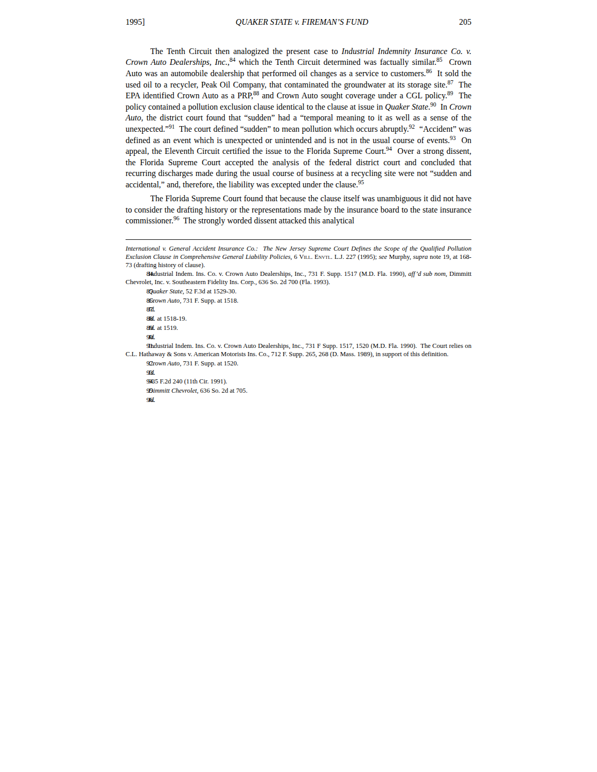1995] QUAKER STATE v. FIREMAN’S FUND 205
The Tenth Circuit then analogized the present case to Industrial Indemnity Insurance Co. v. Crown Auto Dealerships, Inc.,84 which the Tenth Circuit determined was factually similar.85 Crown Auto was an automobile dealership that performed oil changes as a service to customers.86 It sold the used oil to a recycler, Peak Oil Company, that contaminated the groundwater at its storage site.87 The EPA identified Crown Auto as a PRP,88 and Crown Auto sought coverage under a CGL policy.89 The policy contained a pollution exclusion clause identical to the clause at issue in Quaker State.90 In Crown Auto, the district court found that “sudden” had a “temporal meaning to it as well as a sense of the unexpected.”91 The court defined “sudden” to mean pollution which occurs abruptly.92 “Accident” was defined as an event which is unexpected or unintended and is not in the usual course of events.93 On appeal, the Eleventh Circuit certified the issue to the Florida Supreme Court.94 Over a strong dissent, the Florida Supreme Court accepted the analysis of the federal district court and concluded that recurring discharges made during the usual course of business at a recycling site were not “sudden and accidental,” and, therefore, the liability was excepted under the clause.95
The Florida Supreme Court found that because the clause itself was unambiguous it did not have to consider the drafting history or the representations made by the insurance board to the state insurance commissioner.96 The strongly worded dissent attacked this analytical
International v. General Accident Insurance Co.: The New Jersey Supreme Court Defines the Scope of the Qualified Pollution Exclusion Clause in Comprehensive General Liability Policies, 6 Vill. Envtl. L.J. 227 (1995); see Murphy, supra note 19, at 168-73 (drafting history of clause).
84. Industrial Indem. Ins. Co. v. Crown Auto Dealerships, Inc., 731 F. Supp. 1517 (M.D. Fla. 1990), aff’d sub nom, Dimmitt Chevrolet, Inc. v. Southeastern Fidelity Ins. Corp., 636 So. 2d 700 (Fla. 1993).
85. Quaker State, 52 F.3d at 1529-30.
86. Crown Auto, 731 F. Supp. at 1518.
87. Id.
88. Id. at 1518-19.
89. Id. at 1519.
90. Id.
91. Industrial Indem. Ins. Co. v. Crown Auto Dealerships, Inc., 731 F Supp. 1517, 1520 (M.D. Fla. 1990). The Court relies on C.L. Hathaway & Sons v. American Motorists Ins. Co., 712 F. Supp. 265, 268 (D. Mass. 1989), in support of this definition.
92. Crown Auto, 731 F. Supp. at 1520.
93. Id.
94. 935 F.2d 240 (11th Cir. 1991).
95. Dimmitt Chevrolet, 636 So. 2d at 705.
96. Id.